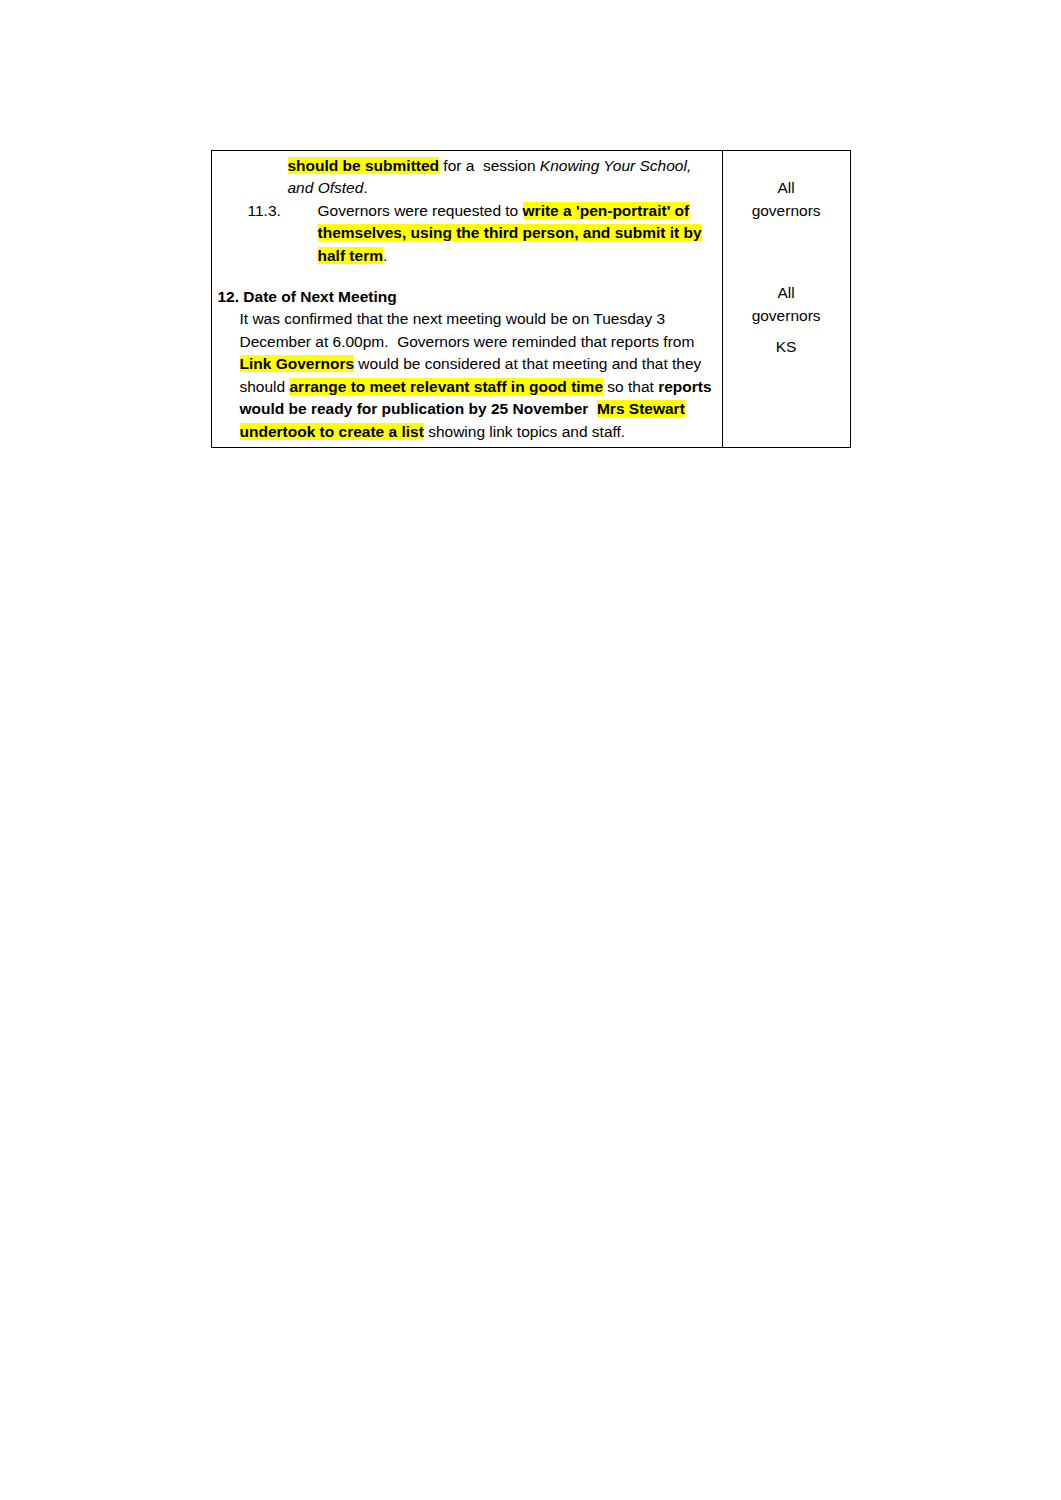| should be submitted for a session Knowing Your School, and Ofsted . 11.3. Governors were requested to write a 'pen-portrait' of themselves, using the third person, and submit it by half term . 12. Date of Next Meeting It was confirmed that the next meeting would be on Tuesday 3 December at 6.00pm. Governors were reminded that reports from Link Governors would be considered at that meeting and that they should arrange to meet relevant staff in good time so that reports would be ready for publication by 25 November Mrs Stewart undertook to create a list showing link topics and staff. | All governors All governors KS |